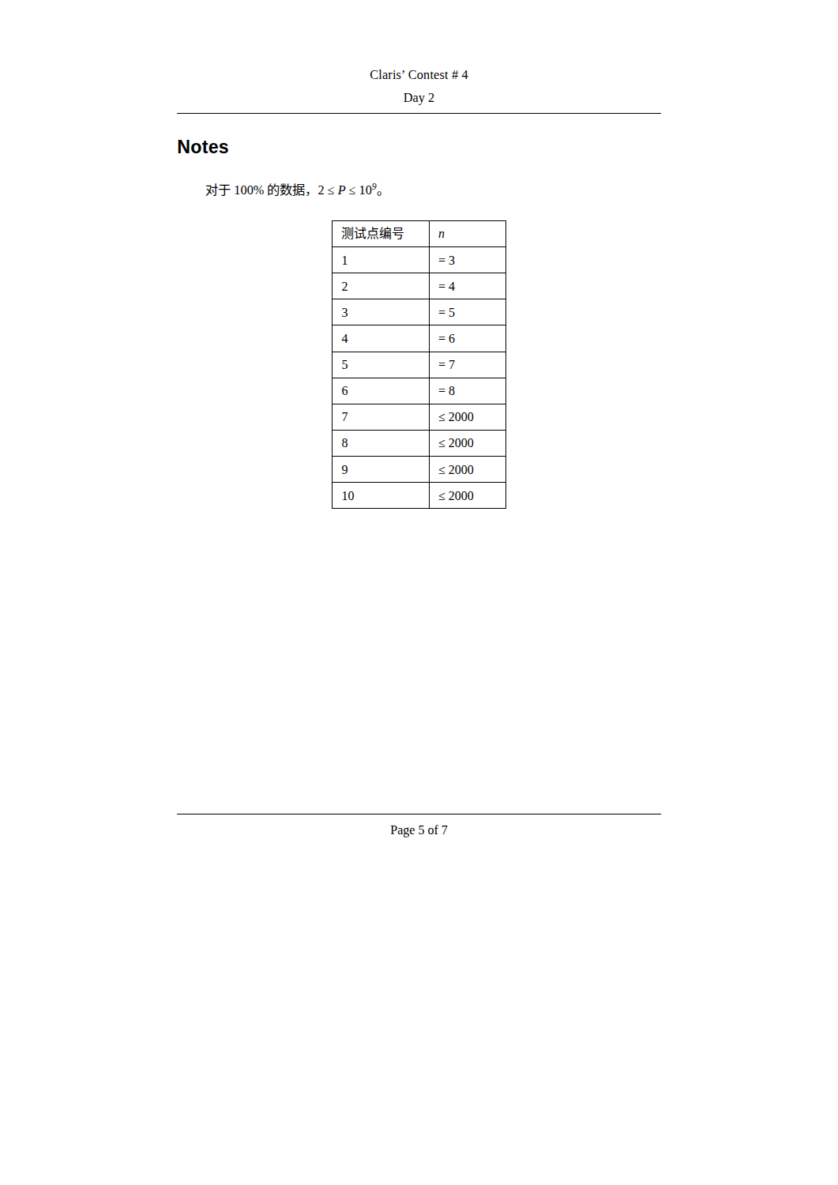Claris’ Contest # 4
Day 2
Notes
对于 100% 的数据，2 ≤ P ≤ 109。
| 测试点编号 | n |
| --- | --- |
| 1 | = 3 |
| 2 | = 4 |
| 3 | = 5 |
| 4 | = 6 |
| 5 | = 7 |
| 6 | = 8 |
| 7 | ≤ 2000 |
| 8 | ≤ 2000 |
| 9 | ≤ 2000 |
| 10 | ≤ 2000 |
Page 5 of 7